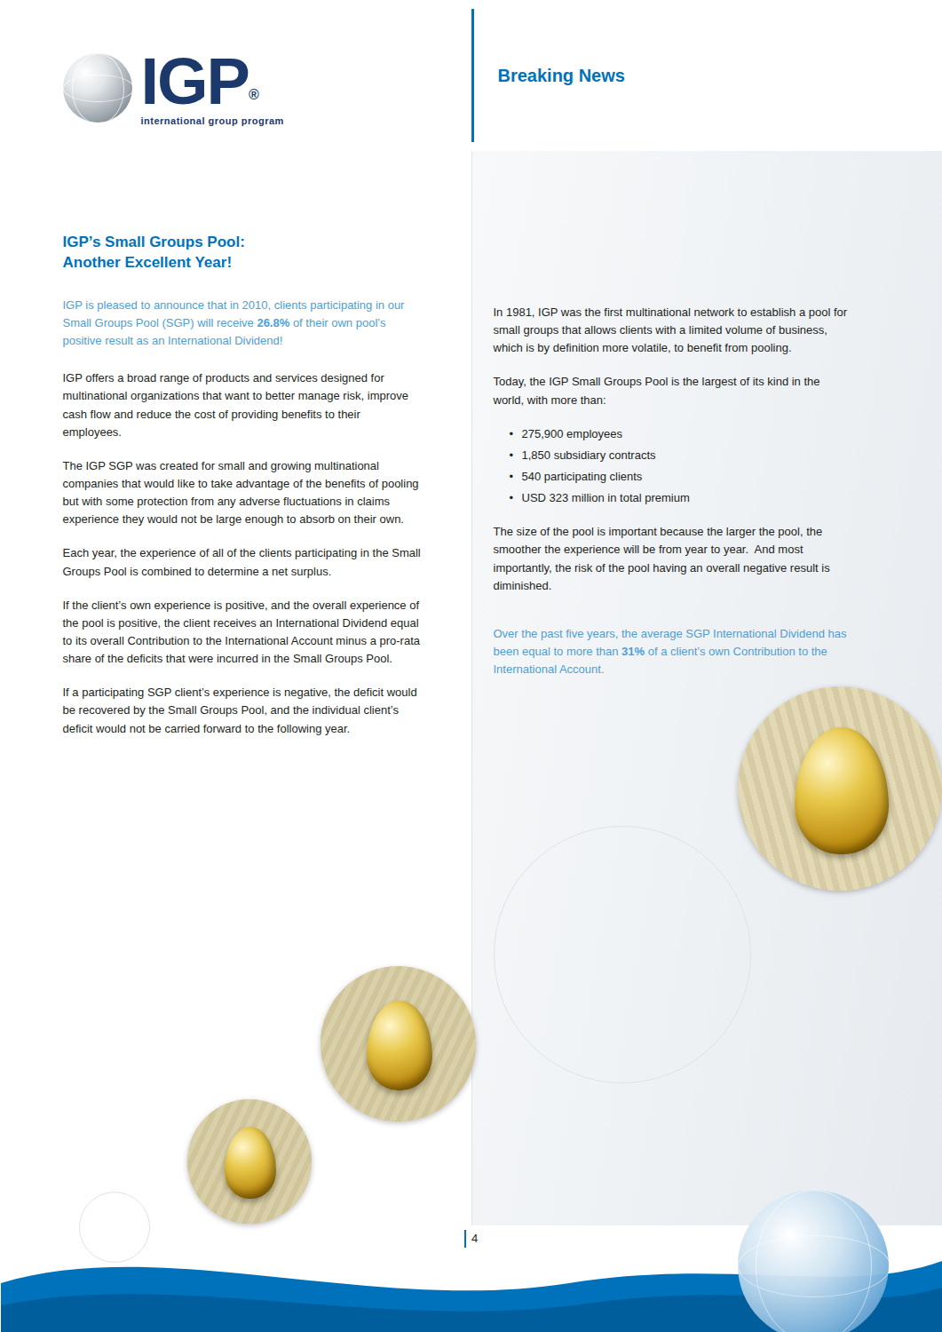IGP® international group program
Breaking News
IGP’s Small Groups Pool:
Another Excellent Year!
IGP is pleased to announce that in 2010, clients participating in our Small Groups Pool (SGP) will receive 26.8% of their own pool’s positive result as an International Dividend!
IGP offers a broad range of products and services designed for multinational organizations that want to better manage risk, improve cash flow and reduce the cost of providing benefits to their employees.
The IGP SGP was created for small and growing multinational companies that would like to take advantage of the benefits of pooling but with some protection from any adverse fluctuations in claims experience they would not be large enough to absorb on their own.
Each year, the experience of all of the clients participating in the Small Groups Pool is combined to determine a net surplus.
If the client’s own experience is positive, and the overall experience of the pool is positive, the client receives an International Dividend equal to its overall Contribution to the International Account minus a pro-rata share of the deficits that were incurred in the Small Groups Pool.
If a participating SGP client’s experience is negative, the deficit would be recovered by the Small Groups Pool, and the individual client’s deficit would not be carried forward to the following year.
In 1981, IGP was the first multinational network to establish a pool for small groups that allows clients with a limited volume of business, which is by definition more volatile, to benefit from pooling.
Today, the IGP Small Groups Pool is the largest of its kind in the world, with more than:
275,900 employees
1,850 subsidiary contracts
540 participating clients
USD 323 million in total premium
The size of the pool is important because the larger the pool, the smoother the experience will be from year to year. And most importantly, the risk of the pool having an overall negative result is diminished.
Over the past five years, the average SGP International Dividend has been equal to more than 31% of a client’s own Contribution to the International Account.
4